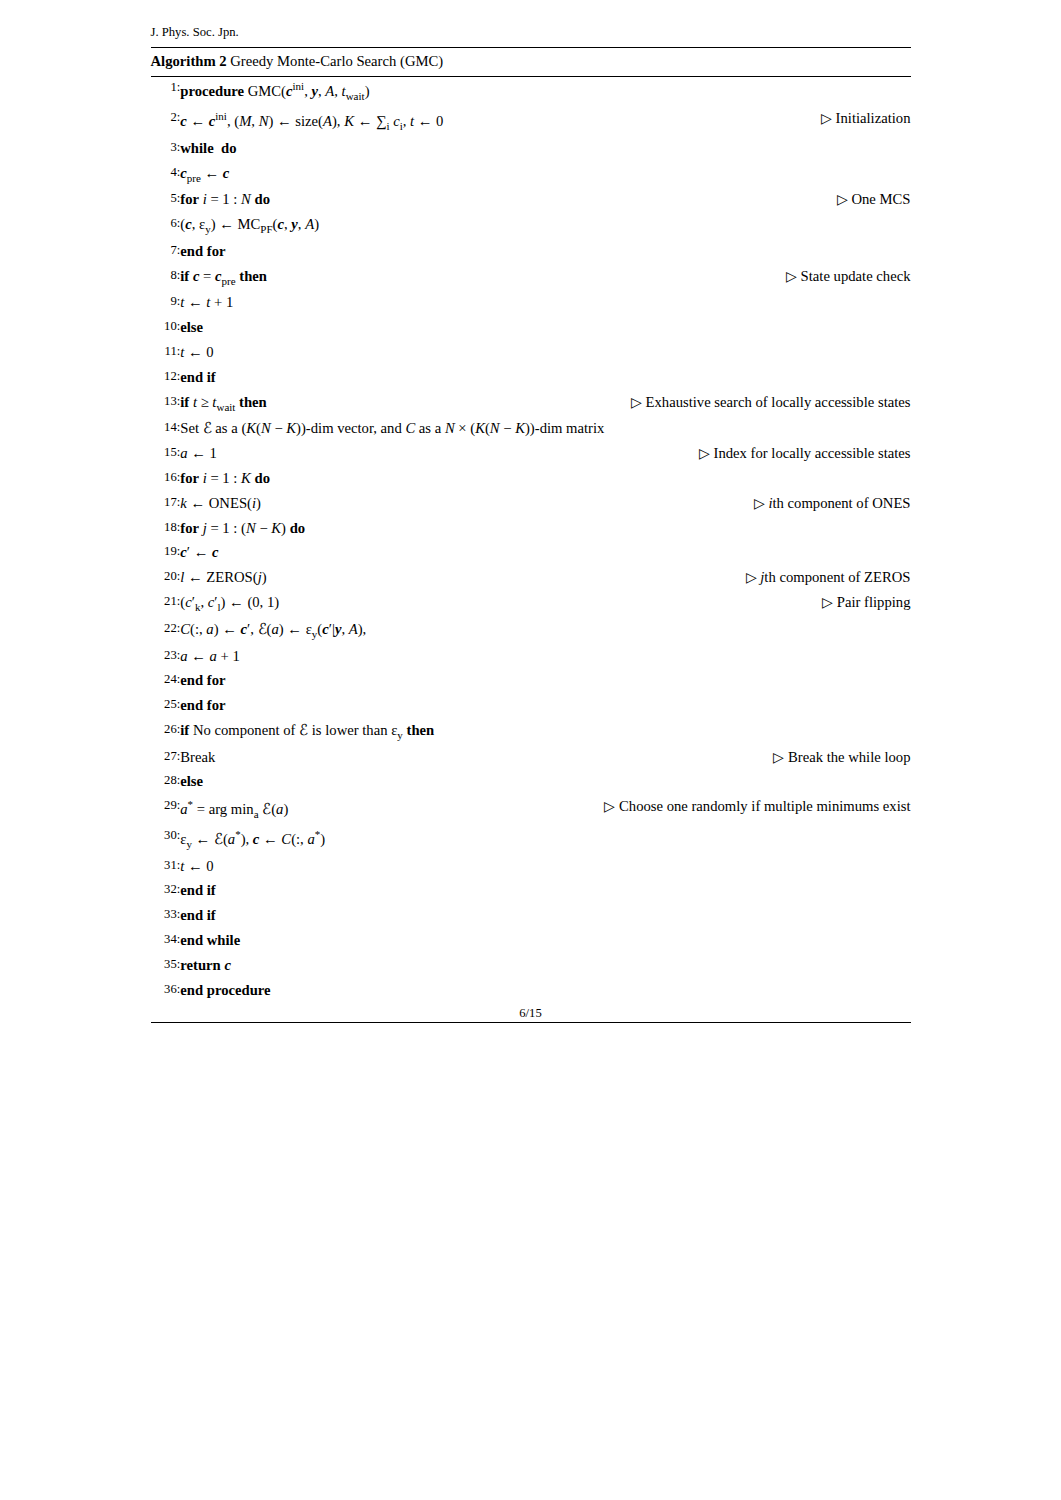J. Phys. Soc. Jpn.
Algorithm 2 Greedy Monte-Carlo Search (GMC)
| 1: | procedure GMC( c ini , y , A , t wait ) | |
| 2: | c ← c ini , ( M , N ) ← size( A ), K ← ∑ i c i , t ← 0 | ▷ Initialization |
| 3: | while do | |
| 4: | c pre ← c | |
| 5: | for i = 1 : N do | ▷ One MCS |
| 6: | ( c , ε y ) ← MC PF ( c , y , A ) | |
| 7: | end for | |
| 8: | if c = c pre then | ▷ State update check |
| 9: | t ← t + 1 | |
| 10: | else | |
| 11: | t ← 0 | |
| 12: | end if | |
| 13: | if t ≥ t wait then | ▷ Exhaustive search of locally accessible states |
| 14: | Set ℰ as a ( K ( N − K ))-dim vector, and C as a N × ( K ( N − K ))-dim matrix | |
| 15: | a ← 1 | ▷ Index for locally accessible states |
| 16: | for i = 1 : K do | |
| 17: | k ← ONES( i ) | ▷ i th component of ONES |
| 18: | for j = 1 : ( N − K ) do | |
| 19: | c ′ ← c | |
| 20: | l ← ZEROS( j ) | ▷ j th component of ZEROS |
| 21: | ( c ′ k , c ′ l ) ← (0, 1) | ▷ Pair flipping |
| 22: | C (:, a ) ← c ′, ℰ( a ) ← ε y ( c ′/ y , A ), | |
| 23: | a ← a + 1 | |
| 24: | end for | |
| 25: | end for | |
| 26: | if No component of ℰ is lower than ε y then | |
| 27: | Break | ▷ Break the while loop |
| 28: | else | |
| 29: | a * = arg min a ℰ( a ) | ▷ Choose one randomly if multiple minimums exist |
| 30: | ε y ← ℰ( a * ), c ← C (:, a * ) | |
| 31: | t ← 0 | |
| 32: | end if | |
| 33: | end if | |
| 34: | end while | |
| 35: | return c | |
| 36: | end procedure | |
6/15